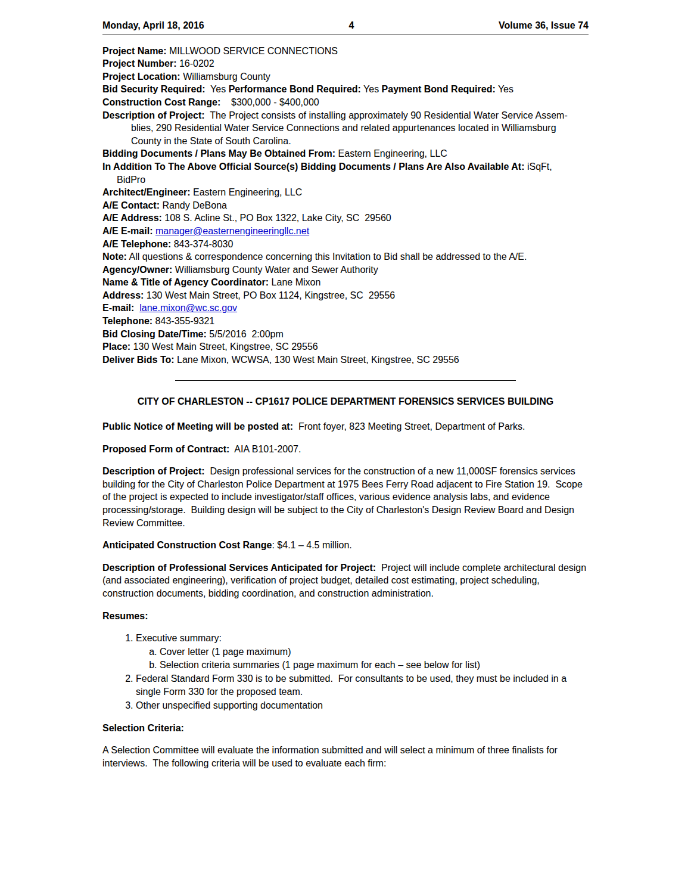Monday, April 18, 2016 4 Volume 36, Issue 74
Project Name: MILLWOOD SERVICE CONNECTIONS
Project Number: 16-0202
Project Location: Williamsburg County
Bid Security Required: Yes Performance Bond Required: Yes Payment Bond Required: Yes
Construction Cost Range: $300,000 - $400,000
Description of Project: The Project consists of installing approximately 90 Residential Water Service Assem-
blies, 290 Residential Water Service Connections and related appurtenances located in Williamsburg
County in the State of South Carolina.
Bidding Documents / Plans May Be Obtained From: Eastern Engineering, LLC
In Addition To The Above Official Source(s) Bidding Documents / Plans Are Also Available At: iSqFt,
BidPro
Architect/Engineer: Eastern Engineering, LLC
A/E Contact: Randy DeBona
A/E Address: 108 S. Acline St., PO Box 1322, Lake City, SC 29560
A/E E-mail: manager@easternengineeringllc.net
A/E Telephone: 843-374-8030
Note: All questions & correspondence concerning this Invitation to Bid shall be addressed to the A/E.
Agency/Owner: Williamsburg County Water and Sewer Authority
Name & Title of Agency Coordinator: Lane Mixon
Address: 130 West Main Street, PO Box 1124, Kingstree, SC 29556
E-mail: lane.mixon@wc.sc.gov
Telephone: 843-355-9321
Bid Closing Date/Time: 5/5/2016 2:00pm
Place: 130 West Main Street, Kingstree, SC 29556
Deliver Bids To: Lane Mixon, WCWSA, 130 West Main Street, Kingstree, SC 29556
CITY OF CHARLESTON -- CP1617 POLICE DEPARTMENT FORENSICS SERVICES BUILDING
Public Notice of Meeting will be posted at: Front foyer, 823 Meeting Street, Department of Parks.
Proposed Form of Contract: AIA B101-2007.
Description of Project: Design professional services for the construction of a new 11,000SF forensics services building for the City of Charleston Police Department at 1975 Bees Ferry Road adjacent to Fire Station 19. Scope of the project is expected to include investigator/staff offices, various evidence analysis labs, and evidence processing/storage. Building design will be subject to the City of Charleston's Design Review Board and Design Review Committee.
Anticipated Construction Cost Range: $4.1 – 4.5 million.
Description of Professional Services Anticipated for Project: Project will include complete architectural design (and associated engineering), verification of project budget, detailed cost estimating, project scheduling, construction documents, bidding coordination, and construction administration.
Resumes:
Executive summary:
Cover letter (1 page maximum)
Selection criteria summaries (1 page maximum for each – see below for list)
Federal Standard Form 330 is to be submitted. For consultants to be used, they must be included in a single Form 330 for the proposed team.
Other unspecified supporting documentation
Selection Criteria:
A Selection Committee will evaluate the information submitted and will select a minimum of three finalists for interviews. The following criteria will be used to evaluate each firm: